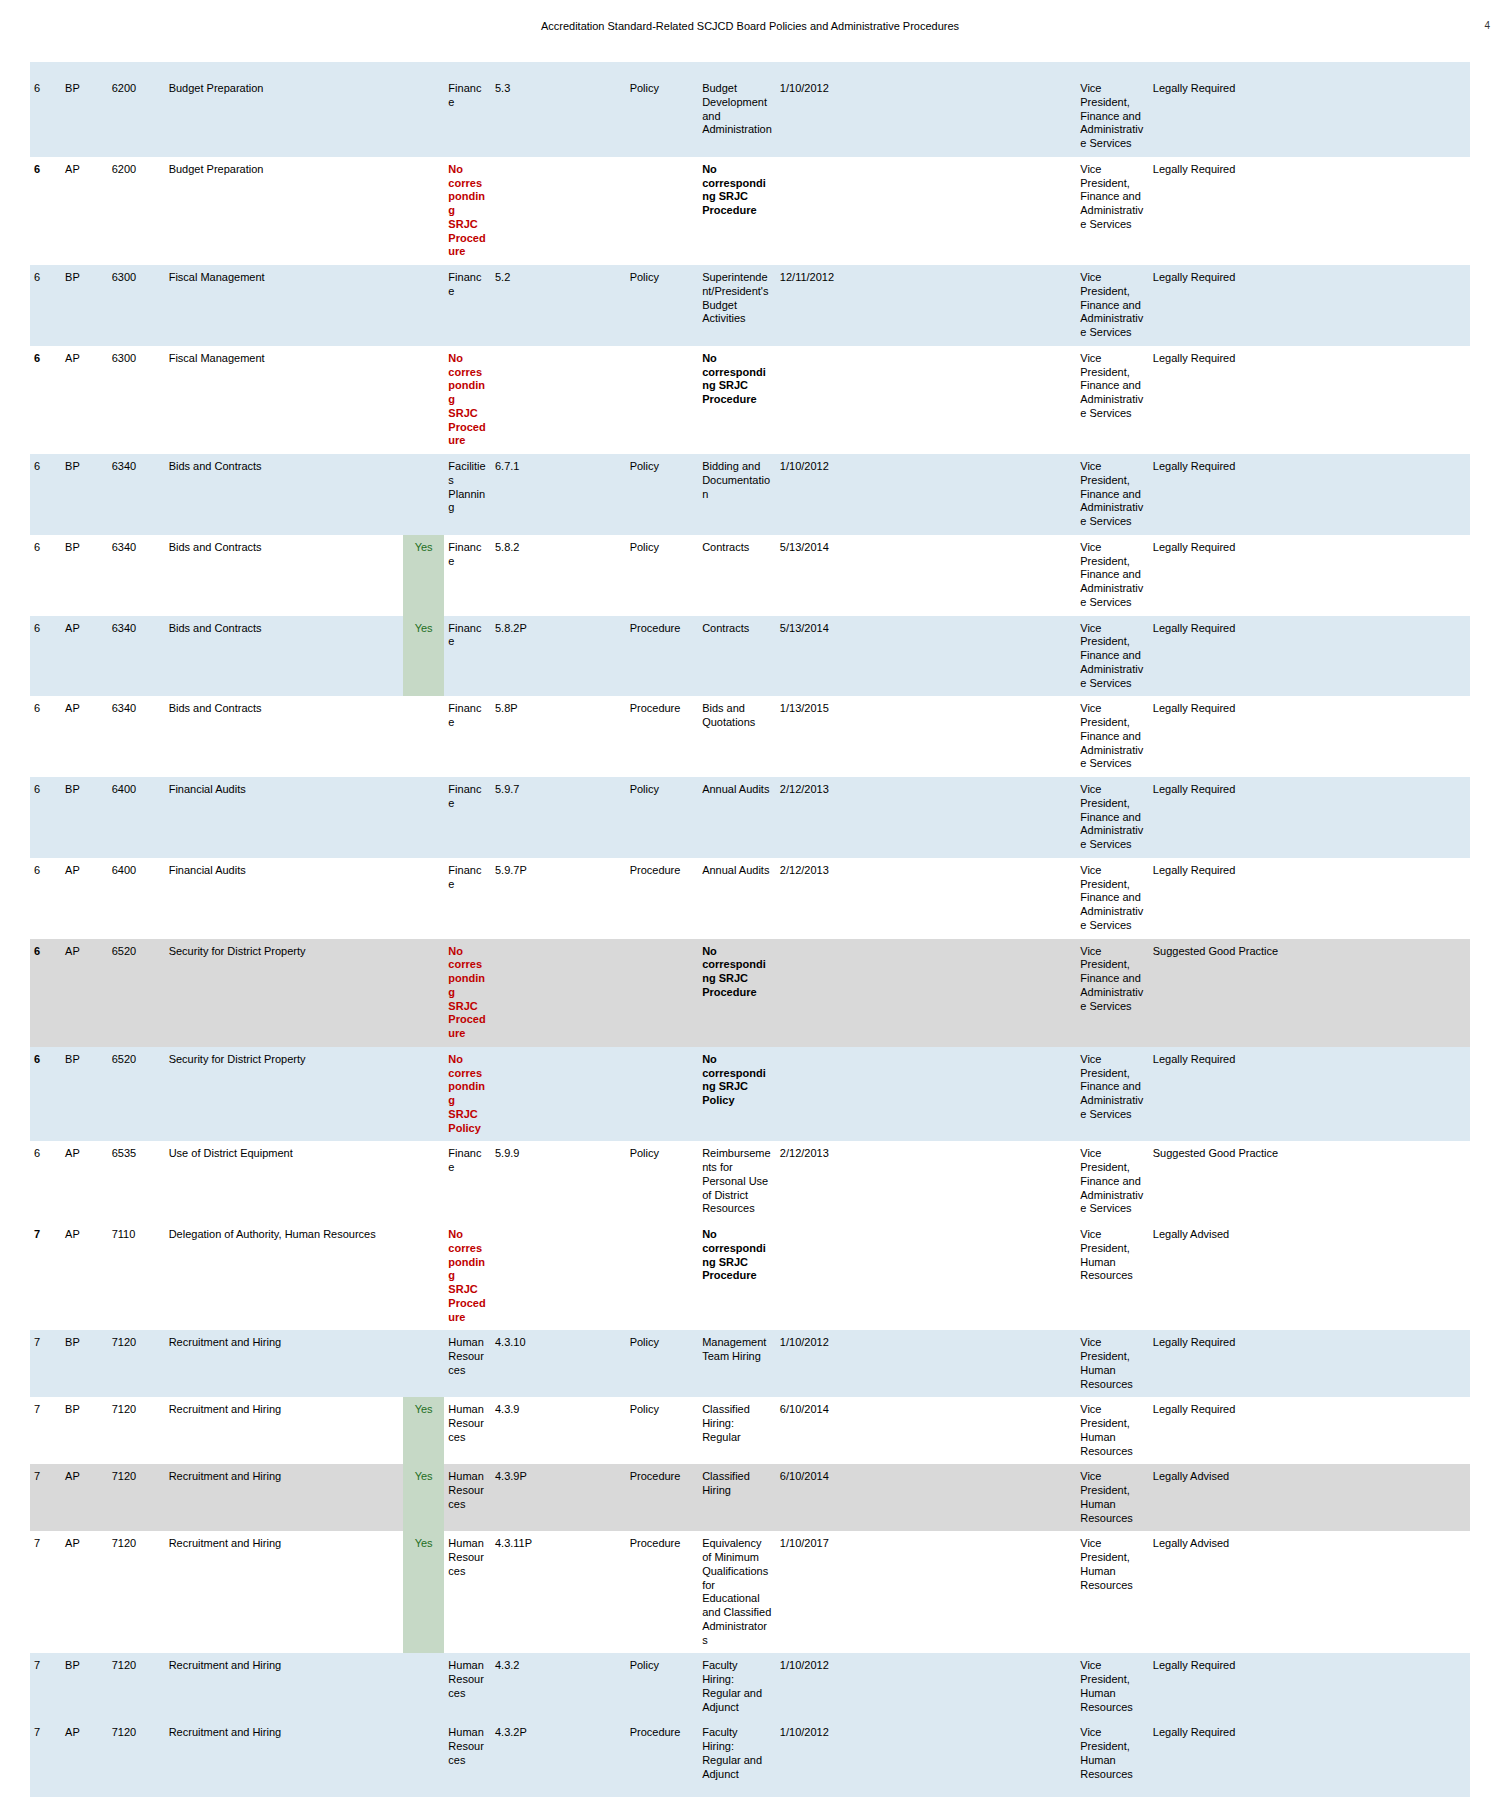4
Accreditation Standard-Related SCJCD Board Policies and Administrative Procedures
| 6 | BP | 6200 | Budget Preparation | | Finance | 5.3 | Policy | Budget Development and Administration | 1/10/2012 | Vice President, Finance and Administrative Services | Legally Required | |
| 6 | AP | 6200 | Budget Preparation | | No corresponding SRJC Procedure | | | No corresponding SRJC Procedure | | Vice President, Finance and Administrative Services | Legally Required | |
| 6 | BP | 6300 | Fiscal Management | | Finance | 5.2 | Policy | Superintendent/President's Budget Activities | 12/11/2012 | Vice President, Finance and Administrative Services | Legally Required | |
| 6 | AP | 6300 | Fiscal Management | | No corresponding SRJC Procedure | | | No corresponding SRJC Procedure | | Vice President, Finance and Administrative Services | Legally Required | |
| 6 | BP | 6340 | Bids and Contracts | | Facilities Planning | 6.7.1 | Policy | Bidding and Documentation | 1/10/2012 | Vice President, Finance and Administrative Services | Legally Required | |
| 6 | BP | 6340 | Bids and Contracts | Yes | Finance | 5.8.2 | Policy | Contracts | 5/13/2014 | Vice President, Finance and Administrative Services | Legally Required | |
| 6 | AP | 6340 | Bids and Contracts | Yes | Finance | 5.8.2P | Procedure | Contracts | 5/13/2014 | Vice President, Finance and Administrative Services | Legally Required | |
| 6 | AP | 6340 | Bids and Contracts | | Finance | 5.8P | Procedure | Bids and Quotations | 1/13/2015 | Vice President, Finance and Administrative Services | Legally Required | |
| 6 | BP | 6400 | Financial Audits | | Finance | 5.9.7 | Policy | Annual Audits | 2/12/2013 | Vice President, Finance and Administrative Services | Legally Required | |
| 6 | AP | 6400 | Financial Audits | | Finance | 5.9.7P | Procedure | Annual Audits | 2/12/2013 | Vice President, Finance and Administrative Services | Legally Required | |
| 6 | AP | 6520 | Security for District Property | | No corresponding SRJC Procedure | | | No corresponding SRJC Procedure | | Vice President, Finance and Administrative Services | Suggested Good Practice | |
| 6 | BP | 6520 | Security for District Property | | No corresponding SRJC Policy | | | No corresponding SRJC Policy | | Vice President, Finance and Administrative Services | Legally Required | |
| 6 | AP | 6535 | Use of District Equipment | | Finance | 5.9.9 | Policy | Reimbursements for Personal Use of District Resources | 2/12/2013 | Vice President, Finance and Administrative Services | Suggested Good Practice | |
| 7 | AP | 7110 | Delegation of Authority, Human Resources | | No corresponding SRJC Procedure | | | No corresponding SRJC Procedure | | Vice President, Human Resources | Legally Advised | |
| 7 | BP | 7120 | Recruitment and Hiring | | Human Resources | 4.3.10 | Policy | Management Team Hiring | 1/10/2012 | Vice President, Human Resources | Legally Required | |
| 7 | BP | 7120 | Recruitment and Hiring | Yes | Human Resources | 4.3.9 | Policy | Classified Hiring: Regular | 6/10/2014 | Vice President, Human Resources | Legally Required | |
| 7 | AP | 7120 | Recruitment and Hiring | Yes | Human Resources | 4.3.9P | Procedure | Classified Hiring | 6/10/2014 | Vice President, Human Resources | Legally Advised | |
| 7 | AP | 7120 | Recruitment and Hiring | Yes | Human Resources | 4.3.11P | Procedure | Equivalency of Minimum Qualifications for Educational and Classified Administrators | 1/10/2017 | Vice President, Human Resources | Legally Advised | |
| 7 | BP | 7120 | Recruitment and Hiring | | Human Resources | 4.3.2 | Policy | Faculty Hiring: Regular and Adjunct | 1/10/2012 | Vice President, Human Resources | Legally Required | |
| 7 | AP | 7120 | Recruitment and Hiring | | Human Resources | 4.3.2P | Procedure | Faculty Hiring: Regular and Adjunct | 1/10/2012 | Vice President, Human Resources | Legally Required | |